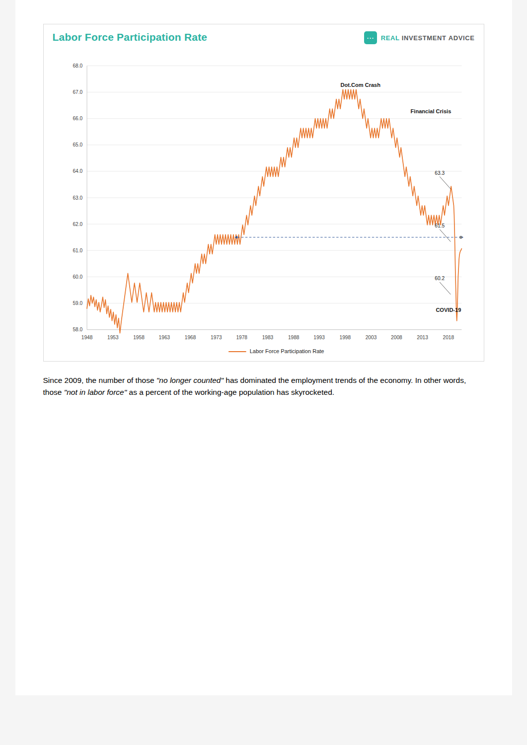Labor Force Participation Rate
⋯ REAL INVESTMENT ADVICE
Plot geometry: x: 1948 -> 78 ; 2020.6 -> 930 y: 58.0 -> 640 ; 68.0 -> 40 68.0 67.0 66.0 65.0 64.0 63.0 62.0 61.0 60.0 59.0 58.0 1948 1953 1958 1963 1968 1973 1978 1983 1988 1993 1998 2003 2008 2013 2018 Dot.Com Crash Financial Crisis COVID-19 63.3 61.5 60.2 Labor Force Participation Rate
Since 2009, the number of those "no longer counted" has dominated the employment trends of the economy. In other words, those "not in labor force" as a percent of the working-age population has skyrocketed.